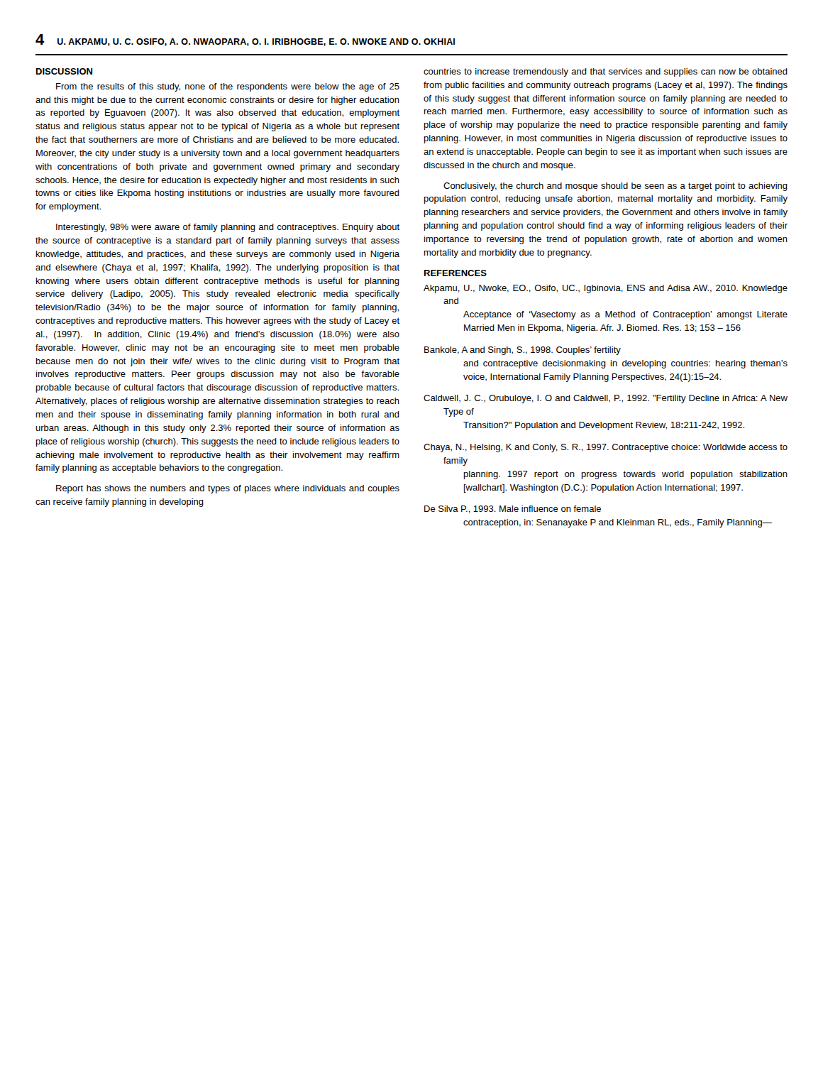4 U. AKPAMU, U. C. OSIFO, A. O. NWAOPARA, O. I. IRIBHOGBE, E. O. NWOKE AND O. OKHIAI
Discussion
From the results of this study, none of the respondents were below the age of 25 and this might be due to the current economic constraints or desire for higher education as reported by Eguavoen (2007). It was also observed that education, employment status and religious status appear not to be typical of Nigeria as a whole but represent the fact that southerners are more of Christians and are believed to be more educated. Moreover, the city under study is a university town and a local government headquarters with concentrations of both private and government owned primary and secondary schools. Hence, the desire for education is expectedly higher and most residents in such towns or cities like Ekpoma hosting institutions or industries are usually more favoured for employment.
Interestingly, 98% were aware of family planning and contraceptives. Enquiry about the source of contraceptive is a standard part of family planning surveys that assess knowledge, attitudes, and practices, and these surveys are commonly used in Nigeria and elsewhere (Chaya et al, 1997; Khalifa, 1992). The underlying proposition is that knowing where users obtain different contraceptive methods is useful for planning service delivery (Ladipo, 2005). This study revealed electronic media specifically television/Radio (34%) to be the major source of information for family planning, contraceptives and reproductive matters. This however agrees with the study of Lacey et al., (1997). In addition, Clinic (19.4%) and friend’s discussion (18.0%) were also favorable. However, clinic may not be an encouraging site to meet men probable because men do not join their wife/ wives to the clinic during visit to Program that involves reproductive matters. Peer groups discussion may not also be favorable probable because of cultural factors that discourage discussion of reproductive matters. Alternatively, places of religious worship are alternative dissemination strategies to reach men and their spouse in disseminating family planning information in both rural and urban areas. Although in this study only 2.3% reported their source of information as place of religious worship (church). This suggests the need to include religious leaders to achieving male involvement to reproductive health as their involvement may reaffirm family planning as acceptable behaviors to the congregation.
Report has shows the numbers and types of places where individuals and couples can receive family planning in developing
countries to increase tremendously and that services and supplies can now be obtained from public facilities and community outreach programs (Lacey et al, 1997). The findings of this study suggest that different information source on family planning are needed to reach married men. Furthermore, easy accessibility to source of information such as place of worship may popularize the need to practice responsible parenting and family planning. However, in most communities in Nigeria discussion of reproductive issues to an extend is unacceptable. People can begin to see it as important when such issues are discussed in the church and mosque.
Conclusively, the church and mosque should be seen as a target point to achieving population control, reducing unsafe abortion, maternal mortality and morbidity. Family planning researchers and service providers, the Government and others involve in family planning and population control should find a way of informing religious leaders of their importance to reversing the trend of population growth, rate of abortion and women mortality and morbidity due to pregnancy.
References
Akpamu, U., Nwoke, EO., Osifo, UC., Igbinovia, ENS and Adisa AW., 2010. Knowledge and Acceptance of ‘Vasectomy as a Method of Contraception’ amongst Literate Married Men in Ekpoma, Nigeria. Afr. J. Biomed. Res. 13; 153 – 156
Bankole, A and Singh, S., 1998. Couples’ fertility and contraceptive decisionmaking in developing countries: hearing theman’s voice, International Family Planning Perspectives, 24(1):15–24.
Caldwell, J. C., Orubuloye, I. O and Caldwell, P., 1992. "Fertility Decline in Africa: A New Type of Transition?" Population and Development Review, 18: 211-242, 1992.
Chaya, N., Helsing, K and Conly, S. R., 1997. Contraceptive choice: Worldwide access to family planning. 1997 report on progress towards world population stabilization [wallchart]. Washington (D.C.): Population Action International; 1997.
De Silva P., 1993. Male influence on female contraception, in: Senanayake P and Kleinman RL, eds., Family Planning—